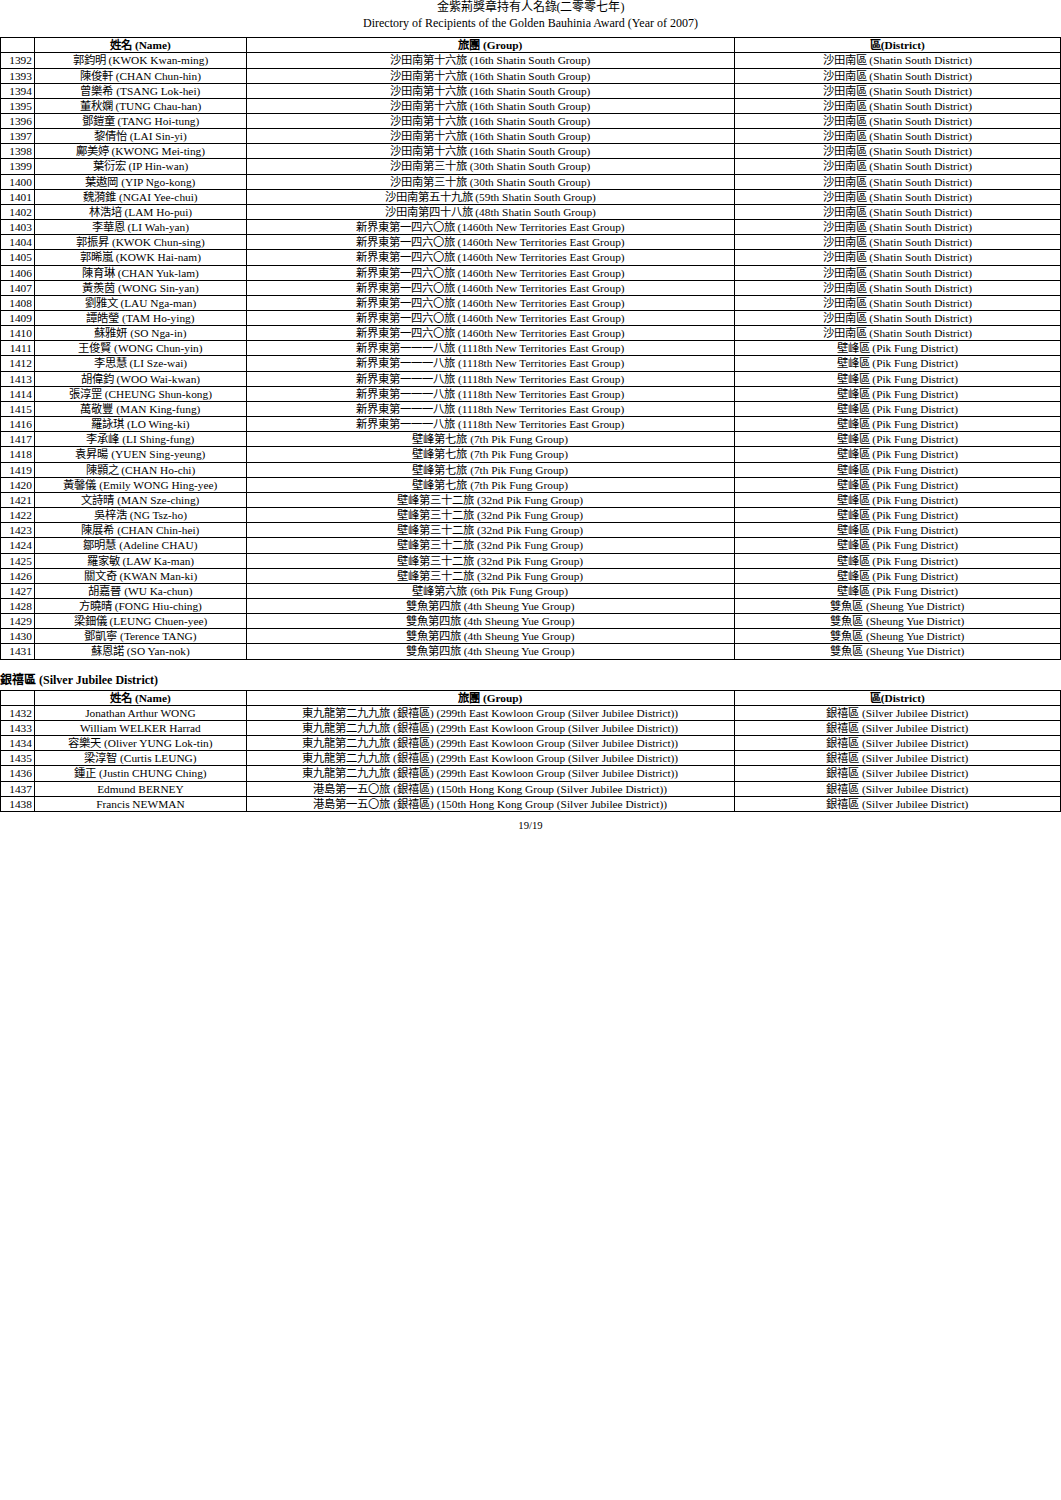金紫荊獎章持有人名錄(二零零七年)
Directory of Recipients of the Golden Bauhinia Award (Year of 2007)
| | 姓名 (Name) | 旅團 (Group) | 區(District) |
| --- | --- | --- | --- |
| 1392 | 郭鈞明 (KWOK Kwan-ming) | 沙田南第十六旅 (16th Shatin South Group) | 沙田南區 (Shatin South District) |
| 1393 | 陳俊軒 (CHAN Chun-hin) | 沙田南第十六旅 (16th Shatin South Group) | 沙田南區 (Shatin South District) |
| 1394 | 曾樂希 (TSANG Lok-hei) | 沙田南第十六旅 (16th Shatin South Group) | 沙田南區 (Shatin South District) |
| 1395 | 董秋嫻 (TUNG Chau-han) | 沙田南第十六旅 (16th Shatin South Group) | 沙田南區 (Shatin South District) |
| 1396 | 鄧鎧童 (TANG Hoi-tung) | 沙田南第十六旅 (16th Shatin South Group) | 沙田南區 (Shatin South District) |
| 1397 | 黎倩怡 (LAI Sin-yi) | 沙田南第十六旅 (16th Shatin South Group) | 沙田南區 (Shatin South District) |
| 1398 | 鄺美婷 (KWONG Mei-ting) | 沙田南第十六旅 (16th Shatin South Group) | 沙田南區 (Shatin South District) |
| 1399 | 葉衍宏 (IP Hin-wan) | 沙田南第三十旅 (30th Shatin South Group) | 沙田南區 (Shatin South District) |
| 1400 | 葉遨岡 (YIP Ngo-kong) | 沙田南第三十旅 (30th Shatin South Group) | 沙田南區 (Shatin South District) |
| 1401 | 魏漪錐 (NGAI Yee-chui) | 沙田南第五十九旅 (59th Shatin South Group) | 沙田南區 (Shatin South District) |
| 1402 | 林浩培 (LAM Ho-pui) | 沙田南第四十八旅 (48th Shatin South Group) | 沙田南區 (Shatin South District) |
| 1403 | 李華恩 (LI Wah-yan) | 新界東第一四六〇旅 (1460th New Territories East Group) | 沙田南區 (Shatin South District) |
| 1404 | 郭振昇 (KWOK Chun-sing) | 新界東第一四六〇旅 (1460th New Territories East Group) | 沙田南區 (Shatin South District) |
| 1405 | 郭晞嵐 (KOWK Hai-nam) | 新界東第一四六〇旅 (1460th New Territories East Group) | 沙田南區 (Shatin South District) |
| 1406 | 陳育琳 (CHAN Yuk-lam) | 新界東第一四六〇旅 (1460th New Territories East Group) | 沙田南區 (Shatin South District) |
| 1407 | 黃羨茵 (WONG Sin-yan) | 新界東第一四六〇旅 (1460th New Territories East Group) | 沙田南區 (Shatin South District) |
| 1408 | 劉雅文 (LAU Nga-man) | 新界東第一四六〇旅 (1460th New Territories East Group) | 沙田南區 (Shatin South District) |
| 1409 | 譚皓瑩 (TAM Ho-ying) | 新界東第一四六〇旅 (1460th New Territories East Group) | 沙田南區 (Shatin South District) |
| 1410 | 蘇雅妍 (SO Nga-in) | 新界東第一四六〇旅 (1460th New Territories East Group) | 沙田南區 (Shatin South District) |
| 1411 | 王俊賢 (WONG Chun-yin) | 新界東第一一一八旅 (1118th New Territories East Group) | 壁峰區 (Pik Fung District) |
| 1412 | 李思慧 (LI Sze-wai) | 新界東第一一一八旅 (1118th New Territories East Group) | 壁峰區 (Pik Fung District) |
| 1413 | 胡偉鈞 (WOO Wai-kwan) | 新界東第一一一八旅 (1118th New Territories East Group) | 壁峰區 (Pik Fung District) |
| 1414 | 張淳罡 (CHEUNG Shun-kong) | 新界東第一一一八旅 (1118th New Territories East Group) | 壁峰區 (Pik Fung District) |
| 1415 | 萬敬豐 (MAN King-fung) | 新界東第一一一八旅 (1118th New Territories East Group) | 壁峰區 (Pik Fung District) |
| 1416 | 羅詠琪 (LO Wing-ki) | 新界東第一一一八旅 (1118th New Territories East Group) | 壁峰區 (Pik Fung District) |
| 1417 | 李承峰 (LI Shing-fung) | 壁峰第七旅 (7th Pik Fung Group) | 壁峰區 (Pik Fung District) |
| 1418 | 袁昇暘 (YUEN Sing-yeung) | 壁峰第七旅 (7th Pik Fung Group) | 壁峰區 (Pik Fung District) |
| 1419 | 陳顥之 (CHAN Ho-chi) | 壁峰第七旅 (7th Pik Fung Group) | 壁峰區 (Pik Fung District) |
| 1420 | 黃馨儀 (Emily WONG Hing-yee) | 壁峰第七旅 (7th Pik Fung Group) | 壁峰區 (Pik Fung District) |
| 1421 | 文詩晴 (MAN Sze-ching) | 壁峰第三十二旅 (32nd Pik Fung Group) | 壁峰區 (Pik Fung District) |
| 1422 | 吳梓浩 (NG Tsz-ho) | 壁峰第三十二旅 (32nd Pik Fung Group) | 壁峰區 (Pik Fung District) |
| 1423 | 陳展希 (CHAN Chin-hei) | 壁峰第三十二旅 (32nd Pik Fung Group) | 壁峰區 (Pik Fung District) |
| 1424 | 鄒明慧 (Adeline CHAU) | 壁峰第三十二旅 (32nd Pik Fung Group) | 壁峰區 (Pik Fung District) |
| 1425 | 羅家敏 (LAW Ka-man) | 壁峰第三十二旅 (32nd Pik Fung Group) | 壁峰區 (Pik Fung District) |
| 1426 | 關文奇 (KWAN Man-ki) | 壁峰第三十二旅 (32nd Pik Fung Group) | 壁峰區 (Pik Fung District) |
| 1427 | 胡嘉晉 (WU Ka-chun) | 壁峰第六旅 (6th Pik Fung Group) | 壁峰區 (Pik Fung District) |
| 1428 | 方曉晴 (FONG Hiu-ching) | 雙魚第四旅 (4th Sheung Yue Group) | 雙魚區 (Sheung Yue District) |
| 1429 | 梁鈿儀 (LEUNG Chuen-yee) | 雙魚第四旅 (4th Sheung Yue Group) | 雙魚區 (Sheung Yue District) |
| 1430 | 鄧凱寧 (Terence TANG) | 雙魚第四旅 (4th Sheung Yue Group) | 雙魚區 (Sheung Yue District) |
| 1431 | 蘇恩諾 (SO Yan-nok) | 雙魚第四旅 (4th Sheung Yue Group) | 雙魚區 (Sheung Yue District) |
銀禧區 (Silver Jubilee District)
| | 姓名 (Name) | 旅團 (Group) | 區(District) |
| --- | --- | --- | --- |
| 1432 | Jonathan Arthur WONG | 東九龍第二九九旅 (銀禧區) (299th East Kowloon Group (Silver Jubilee District)) | 銀禧區 (Silver Jubilee District) |
| 1433 | William WELKER Harrad | 東九龍第二九九旅 (銀禧區) (299th East Kowloon Group (Silver Jubilee District)) | 銀禧區 (Silver Jubilee District) |
| 1434 | 容樂天 (Oliver YUNG Lok-tin) | 東九龍第二九九旅 (銀禧區) (299th East Kowloon Group (Silver Jubilee District)) | 銀禧區 (Silver Jubilee District) |
| 1435 | 梁淳智 (Curtis LEUNG) | 東九龍第二九九旅 (銀禧區) (299th East Kowloon Group (Silver Jubilee District)) | 銀禧區 (Silver Jubilee District) |
| 1436 | 鍾正 (Justin CHUNG Ching) | 東九龍第二九九旅 (銀禧區) (299th East Kowloon Group (Silver Jubilee District)) | 銀禧區 (Silver Jubilee District) |
| 1437 | Edmund BERNEY | 港島第一五〇旅 (銀禧區) (150th Hong Kong Group (Silver Jubilee District)) | 銀禧區 (Silver Jubilee District) |
| 1438 | Francis NEWMAN | 港島第一五〇旅 (銀禧區) (150th Hong Kong Group (Silver Jubilee District)) | 銀禧區 (Silver Jubilee District) |
19/19